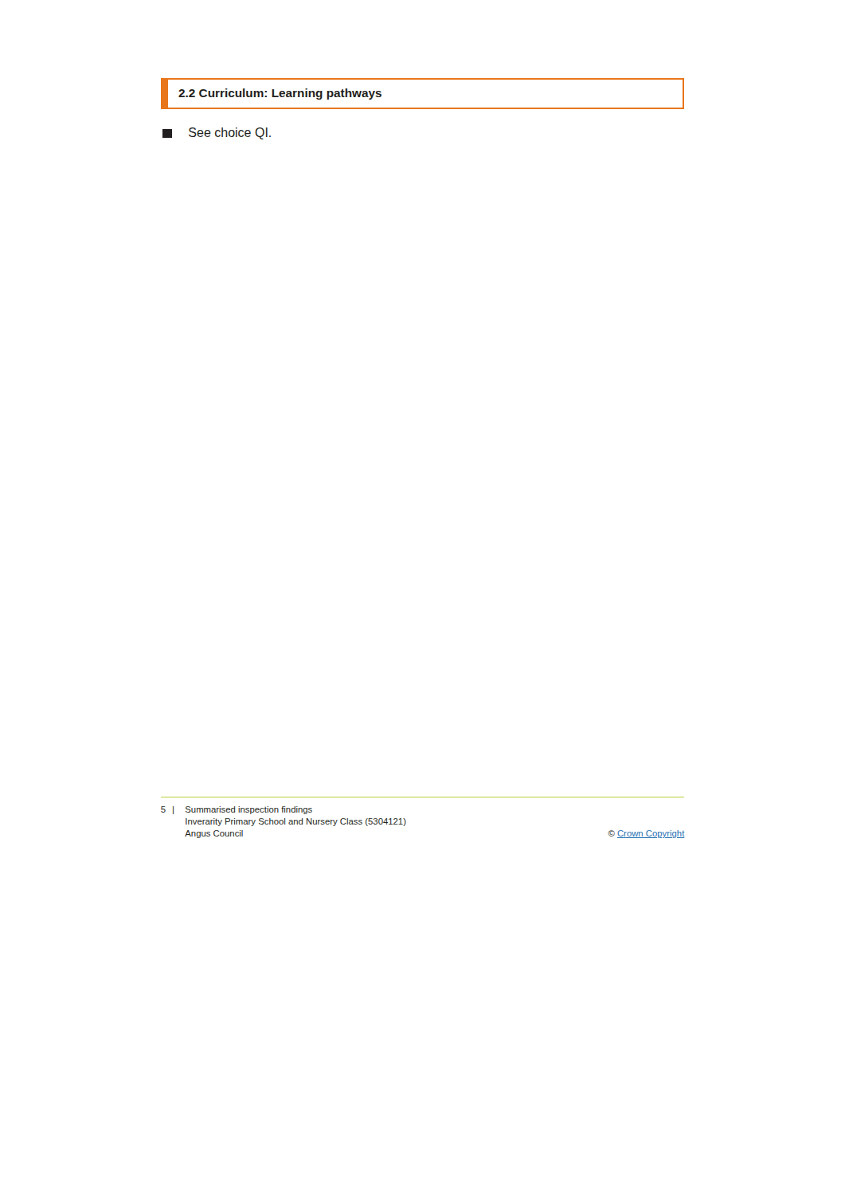2.2 Curriculum: Learning pathways
See choice QI.
5 | Summarised inspection findings
Inverarity Primary School and Nursery Class (5304121)
Angus Council
© Crown Copyright